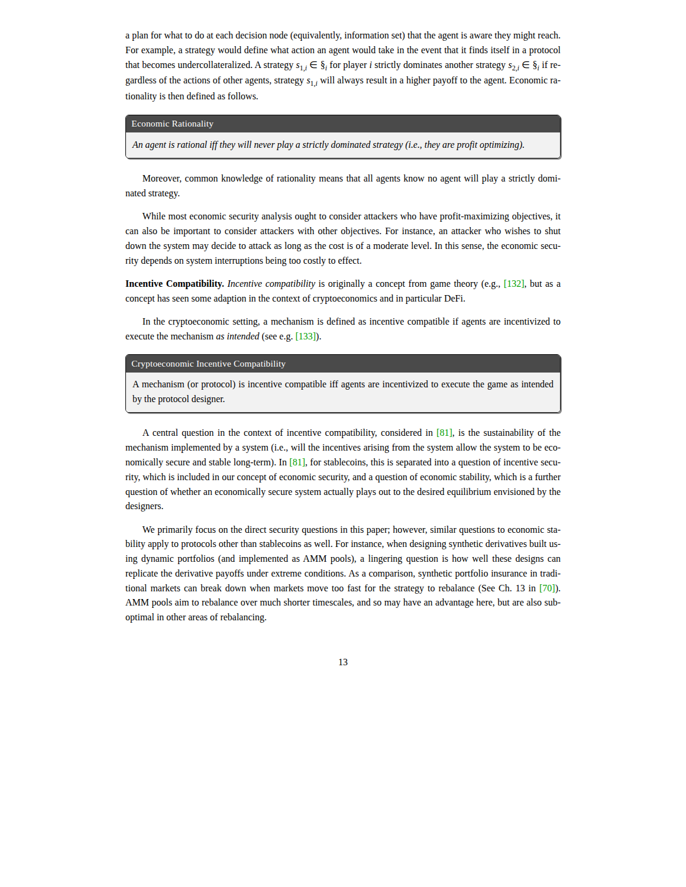a plan for what to do at each decision node (equivalently, information set) that the agent is aware they might reach. For example, a strategy would define what action an agent would take in the event that it finds itself in a protocol that becomes undercollateralized. A strategy s 1,i ∈ §i for player i strictly dominates another strategy s 2,i ∈ §i if regardless of the actions of other agents, strategy s 1,i will always result in a higher payoff to the agent. Economic rationality is then defined as follows.
Economic Rationality
An agent is rational iff they will never play a strictly dominated strategy (i.e., they are profit optimizing).
Moreover, common knowledge of rationality means that all agents know no agent will play a strictly dominated strategy.
While most economic security analysis ought to consider attackers who have profit-maximizing objectives, it can also be important to consider attackers with other objectives. For instance, an attacker who wishes to shut down the system may decide to attack as long as the cost is of a moderate level. In this sense, the economic security depends on system interruptions being too costly to effect.
Incentive Compatibility. Incentive compatibility is originally a concept from game theory (e.g., [132], but as a concept has seen some adaption in the context of cryptoeconomics and in particular DeFi.
In the cryptoeconomic setting, a mechanism is defined as incentive compatible if agents are incentivized to execute the mechanism as intended (see e.g. [133]).
Cryptoeconomic Incentive Compatibility
A mechanism (or protocol) is incentive compatible iff agents are incentivized to execute the game as intended by the protocol designer.
A central question in the context of incentive compatibility, considered in [81], is the sustainability of the mechanism implemented by a system (i.e., will the incentives arising from the system allow the system to be economically secure and stable long-term). In [81], for stablecoins, this is separated into a question of incentive security, which is included in our concept of economic security, and a question of economic stability, which is a further question of whether an economically secure system actually plays out to the desired equilibrium envisioned by the designers.
We primarily focus on the direct security questions in this paper; however, similar questions to economic stability apply to protocols other than stablecoins as well. For instance, when designing synthetic derivatives built using dynamic portfolios (and implemented as AMM pools), a lingering question is how well these designs can replicate the derivative payoffs under extreme conditions. As a comparison, synthetic portfolio insurance in traditional markets can break down when markets move too fast for the strategy to rebalance (See Ch. 13 in [70]). AMM pools aim to rebalance over much shorter timescales, and so may have an advantage here, but are also suboptimal in other areas of rebalancing.
13